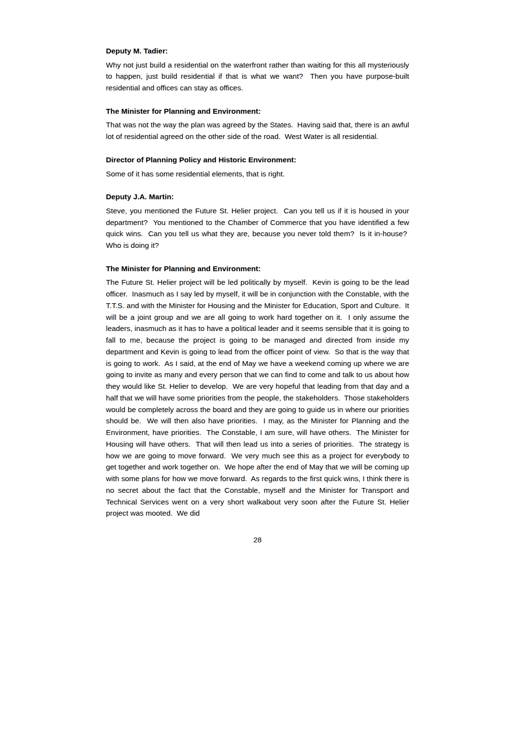Deputy M. Tadier:
Why not just build a residential on the waterfront rather than waiting for this all mysteriously to happen, just build residential if that is what we want? Then you have purpose-built residential and offices can stay as offices.
The Minister for Planning and Environment:
That was not the way the plan was agreed by the States. Having said that, there is an awful lot of residential agreed on the other side of the road. West Water is all residential.
Director of Planning Policy and Historic Environment:
Some of it has some residential elements, that is right.
Deputy J.A. Martin:
Steve, you mentioned the Future St. Helier project. Can you tell us if it is housed in your department? You mentioned to the Chamber of Commerce that you have identified a few quick wins. Can you tell us what they are, because you never told them? Is it in-house? Who is doing it?
The Minister for Planning and Environment:
The Future St. Helier project will be led politically by myself. Kevin is going to be the lead officer. Inasmuch as I say led by myself, it will be in conjunction with the Constable, with the T.T.S. and with the Minister for Housing and the Minister for Education, Sport and Culture. It will be a joint group and we are all going to work hard together on it. I only assume the leaders, inasmuch as it has to have a political leader and it seems sensible that it is going to fall to me, because the project is going to be managed and directed from inside my department and Kevin is going to lead from the officer point of view. So that is the way that is going to work. As I said, at the end of May we have a weekend coming up where we are going to invite as many and every person that we can find to come and talk to us about how they would like St. Helier to develop. We are very hopeful that leading from that day and a half that we will have some priorities from the people, the stakeholders. Those stakeholders would be completely across the board and they are going to guide us in where our priorities should be. We will then also have priorities. I may, as the Minister for Planning and the Environment, have priorities. The Constable, I am sure, will have others. The Minister for Housing will have others. That will then lead us into a series of priorities. The strategy is how we are going to move forward. We very much see this as a project for everybody to get together and work together on. We hope after the end of May that we will be coming up with some plans for how we move forward. As regards to the first quick wins, I think there is no secret about the fact that the Constable, myself and the Minister for Transport and Technical Services went on a very short walkabout very soon after the Future St. Helier project was mooted. We did
28